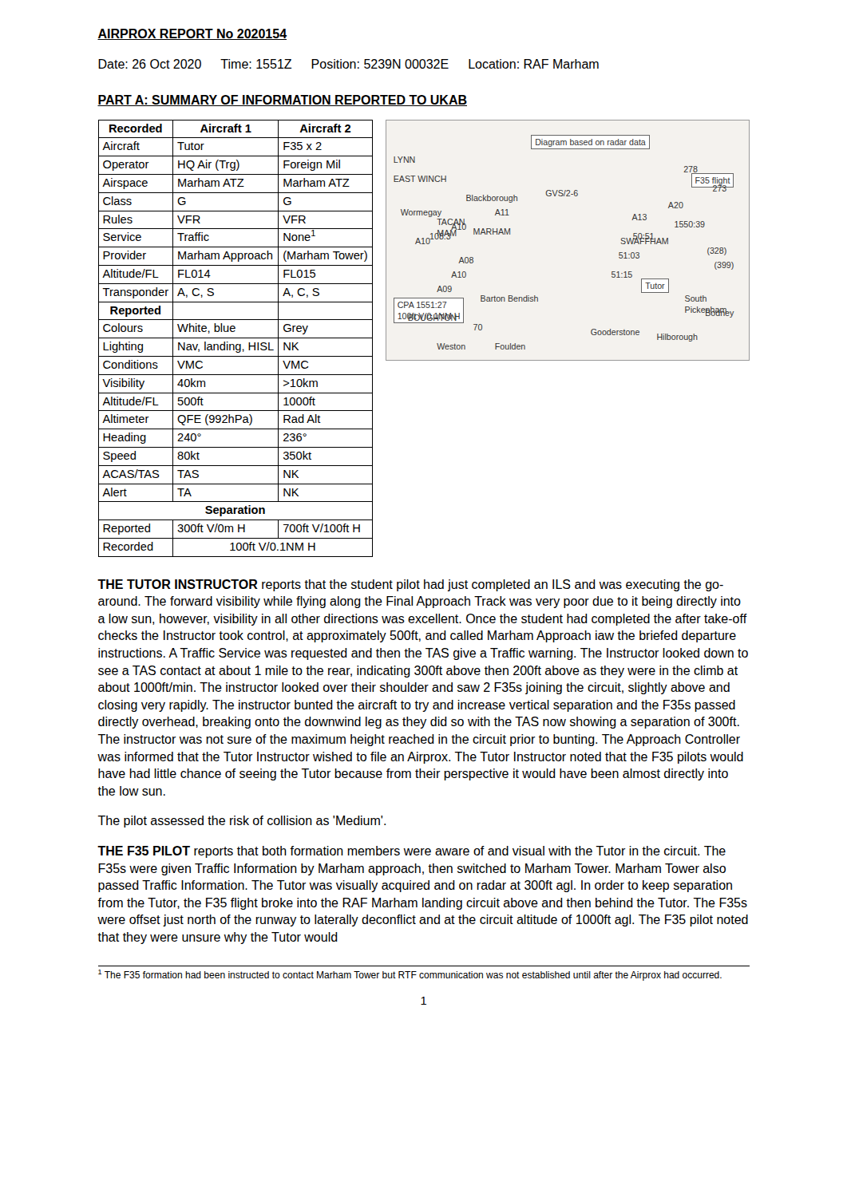AIRPROX REPORT No 2020154
Date: 26 Oct 2020 Time: 1551Z Position: 5239N 00032E Location: RAF Marham
PART A: SUMMARY OF INFORMATION REPORTED TO UKAB
| Recorded | Aircraft 1 | Aircraft 2 |
| --- | --- | --- |
| Aircraft | Tutor | F35 x 2 |
| Operator | HQ Air (Trg) | Foreign Mil |
| Airspace | Marham ATZ | Marham ATZ |
| Class | G | G |
| Rules | VFR | VFR |
| Service | Traffic | None 1 |
| Provider | Marham Approach | (Marham Tower) |
| Altitude/FL | FL014 | FL015 |
| Transponder | A, C, S | A, C, S |
| Reported | | |
| Colours | White, blue | Grey |
| Lighting | Nav, landing, HISL | NK |
| Conditions | VMC | VMC |
| Visibility | 40km | >10km |
| Altitude/FL | 500ft | 1000ft |
| Altimeter | QFE (992hPa) | Rad Alt |
| Heading | 240° | 236° |
| Speed | 80kt | 350kt |
| ACAS/TAS | TAS | NK |
| Alert | TA | NK |
| Separation |
| Reported | 300ft V/0m H | 700ft V/100ft H |
| Recorded | 100ft V/0.1NM H |
Diagram based on radar data F35 flight A20 A13 A11 A10 A10 1550:39 50:51 51:03 51:15 A08 A10 A09 Tutor CPA 1551:27
100ft V/0.1NM H LYNN EAST WINCH Blackborough Wormegay TACAN
MAM 108.3 MARHAM SWAFFHAM (328) (399) Barton Bendish BOUGHTON 70 Gooderstone Hilborough Weston Foulden Bodney South
Pickenham 273 278 GVS/2-6
THE TUTOR INSTRUCTOR reports that the student pilot had just completed an ILS and was executing the go-around. The forward visibility while flying along the Final Approach Track was very poor due to it being directly into a low sun, however, visibility in all other directions was excellent. Once the student had completed the after take-off checks the Instructor took control, at approximately 500ft, and called Marham Approach iaw the briefed departure instructions. A Traffic Service was requested and then the TAS give a Traffic warning. The Instructor looked down to see a TAS contact at about 1 mile to the rear, indicating 300ft above then 200ft above as they were in the climb at about 1000ft/min. The instructor looked over their shoulder and saw 2 F35s joining the circuit, slightly above and closing very rapidly. The instructor bunted the aircraft to try and increase vertical separation and the F35s passed directly overhead, breaking onto the downwind leg as they did so with the TAS now showing a separation of 300ft. The instructor was not sure of the maximum height reached in the circuit prior to bunting. The Approach Controller was informed that the Tutor Instructor wished to file an Airprox. The Tutor Instructor noted that the F35 pilots would have had little chance of seeing the Tutor because from their perspective it would have been almost directly into the low sun.
The pilot assessed the risk of collision as 'Medium'.
THE F35 PILOT reports that both formation members were aware of and visual with the Tutor in the circuit. The F35s were given Traffic Information by Marham approach, then switched to Marham Tower. Marham Tower also passed Traffic Information. The Tutor was visually acquired and on radar at 300ft agl. In order to keep separation from the Tutor, the F35 flight broke into the RAF Marham landing circuit above and then behind the Tutor. The F35s were offset just north of the runway to laterally deconflict and at the circuit altitude of 1000ft agl. The F35 pilot noted that they were unsure why the Tutor would
1 The F35 formation had been instructed to contact Marham Tower but RTF communication was not established until after the Airprox had occurred.
1